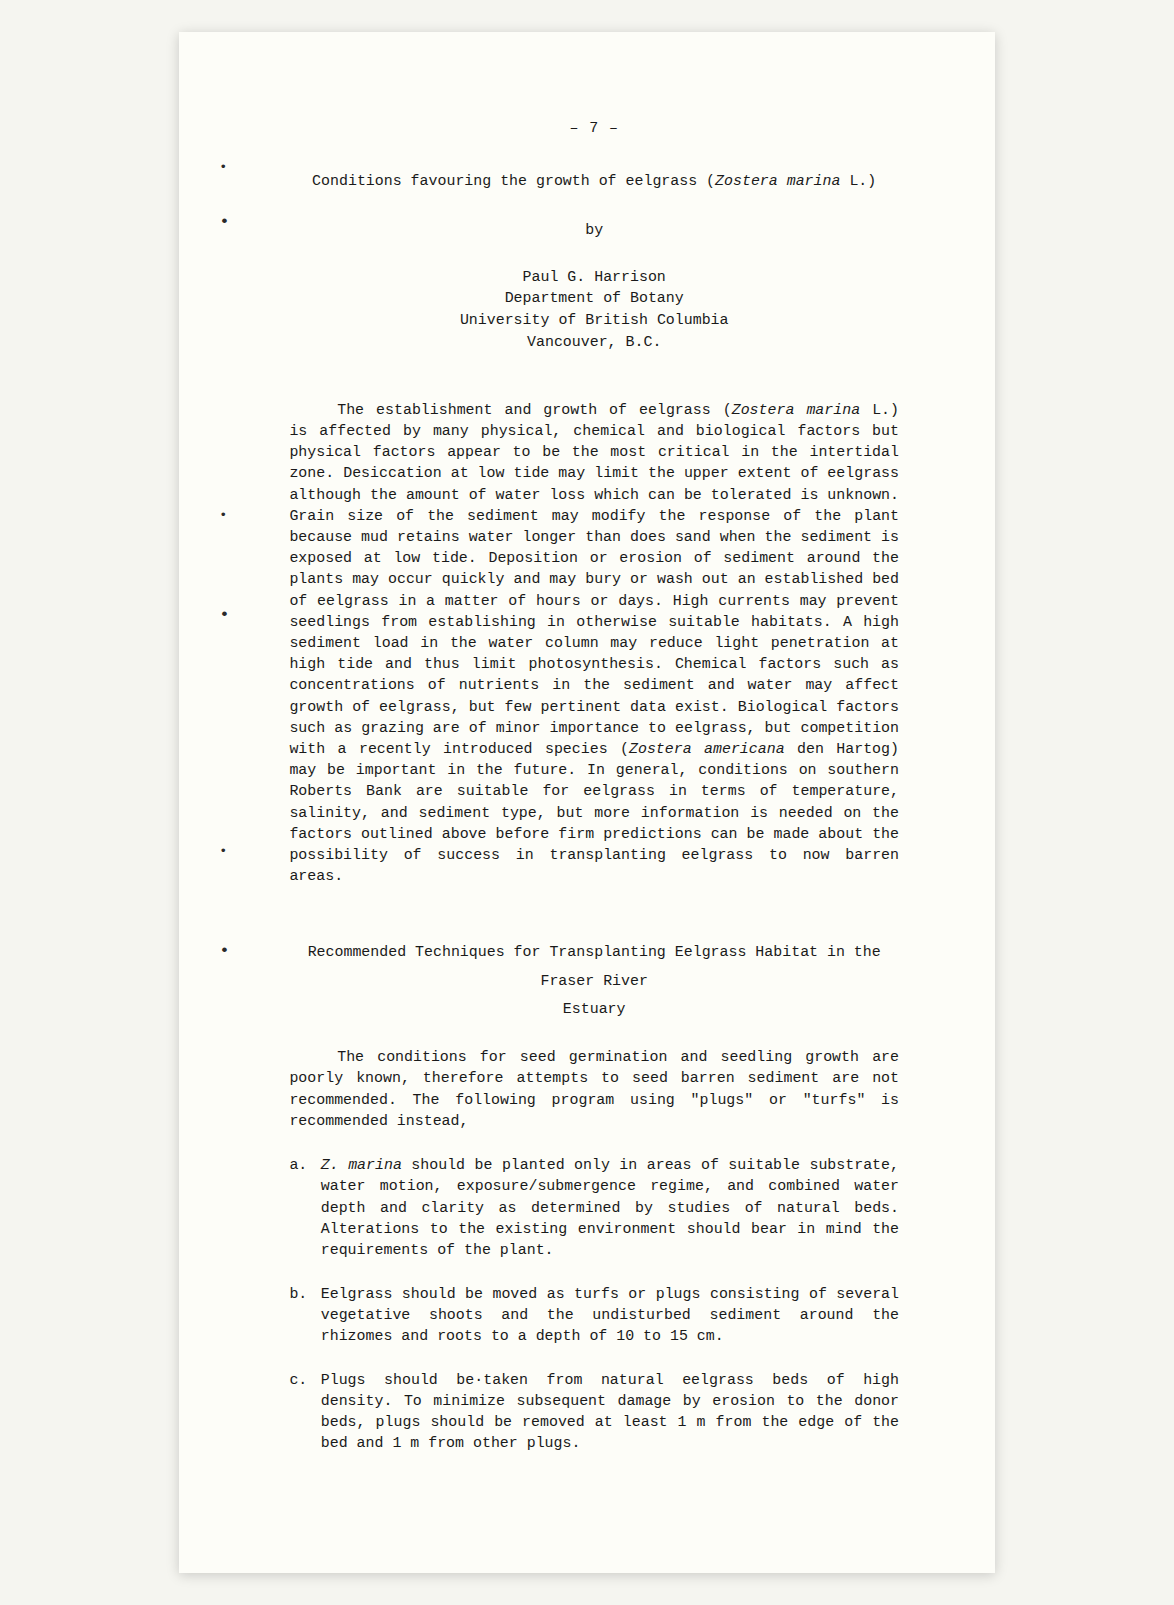• • • • • •
– 7 –
Conditions favouring the growth of eelgrass (Zostera marina L.)
by
Paul G. Harrison
Department of Botany
University of British Columbia
Vancouver, B.C.
The establishment and growth of eelgrass (Zostera marina L.) is affected by many physical, chemical and biological factors but physical factors appear to be the most critical in the intertidal zone. Desiccation at low tide may limit the upper extent of eelgrass although the amount of water loss which can be tolerated is unknown. Grain size of the sediment may modify the response of the plant because mud retains water longer than does sand when the sediment is exposed at low tide. Deposition or erosion of sediment around the plants may occur quickly and may bury or wash out an established bed of eelgrass in a matter of hours or days. High currents may prevent seedlings from establishing in otherwise suitable habitats. A high sediment load in the water column may reduce light penetration at high tide and thus limit photosynthesis. Chemical factors such as concentrations of nutrients in the sediment and water may affect growth of eelgrass, but few pertinent data exist. Biological factors such as grazing are of minor importance to eelgrass, but competition with a recently introduced species (Zostera americana den Hartog) may be important in the future. In general, conditions on southern Roberts Bank are suitable for eelgrass in terms of temperature, salinity, and sediment type, but more information is needed on the factors outlined above before firm predictions can be made about the possibility of success in transplanting eelgrass to now barren areas.
Recommended Techniques for Transplanting Eelgrass Habitat in the Fraser River Estuary
The conditions for seed germination and seedling growth are poorly known, therefore attempts to seed barren sediment are not recommended. The following program using "plugs" or "turfs" is recommended instead,
a. Z. marina should be planted only in areas of suitable substrate, water motion, exposure/submergence regime, and combined water depth and clarity as determined by studies of natural beds. Alterations to the existing environment should bear in mind the requirements of the plant.
b. Eelgrass should be moved as turfs or plugs consisting of several vegetative shoots and the undisturbed sediment around the rhizomes and roots to a depth of 10 to 15 cm.
c. Plugs should be·taken from natural eelgrass beds of high density. To minimize subsequent damage by erosion to the donor beds, plugs should be removed at least 1 m from the edge of the bed and 1 m from other plugs.